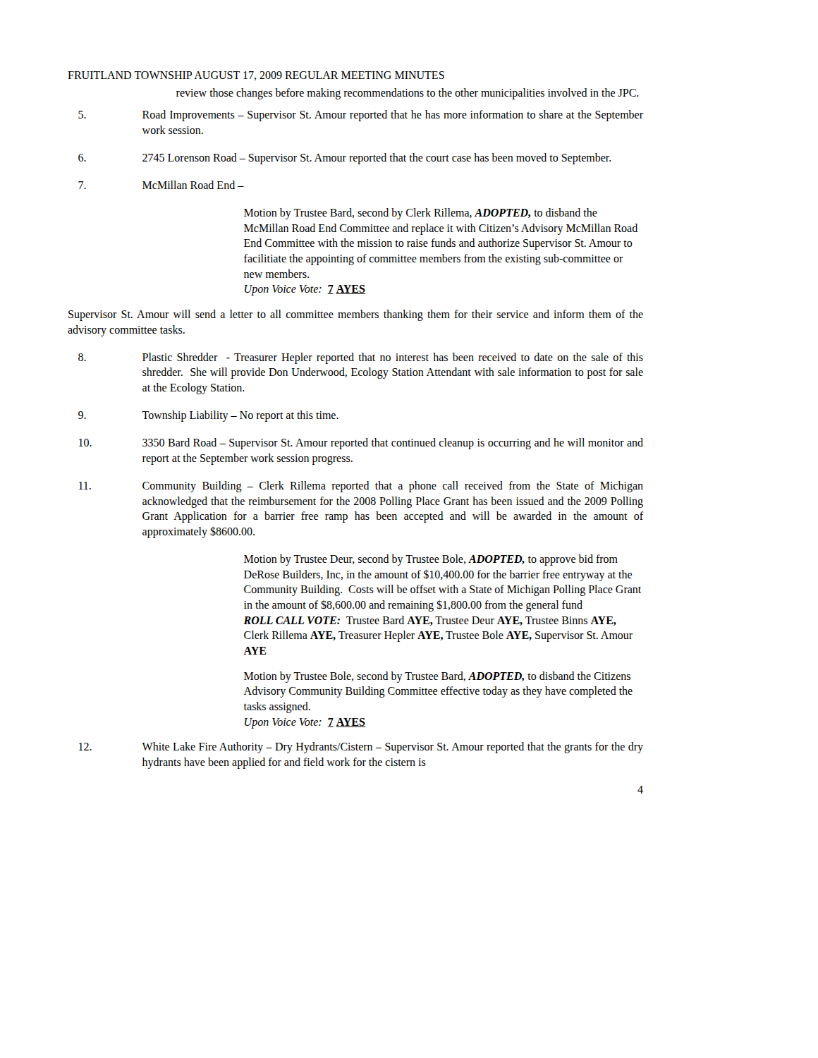FRUITLAND TOWNSHIP AUGUST 17, 2009 REGULAR MEETING MINUTES
review those changes before making recommendations to the other municipalities involved in the JPC.
5.
Road Improvements – Supervisor St. Amour reported that he has more information to share at the September work session.
6.
2745 Lorenson Road – Supervisor St. Amour reported that the court case has been moved to September.
7.
McMillan Road End –
Motion by Trustee Bard, second by Clerk Rillema, ADOPTED, to disband the McMillan Road End Committee and replace it with Citizen’s Advisory McMillan Road End Committee with the mission to raise funds and authorize Supervisor St. Amour to facilitiate the appointing of committee members from the existing sub-committee or new members.
Upon Voice Vote: 7 AYES
Supervisor St. Amour will send a letter to all committee members thanking them for their service and inform them of the advisory committee tasks.
8.
Plastic Shredder - Treasurer Hepler reported that no interest has been received to date on the sale of this shredder. She will provide Don Underwood, Ecology Station Attendant with sale information to post for sale at the Ecology Station.
9.
Township Liability – No report at this time.
10.
3350 Bard Road – Supervisor St. Amour reported that continued cleanup is occurring and he will monitor and report at the September work session progress.
11.
Community Building – Clerk Rillema reported that a phone call received from the State of Michigan acknowledged that the reimbursement for the 2008 Polling Place Grant has been issued and the 2009 Polling Grant Application for a barrier free ramp has been accepted and will be awarded in the amount of approximately $8600.00.
Motion by Trustee Deur, second by Trustee Bole, ADOPTED, to approve bid from DeRose Builders, Inc, in the amount of $10,400.00 for the barrier free entryway at the Community Building. Costs will be offset with a State of Michigan Polling Place Grant in the amount of $8,600.00 and remaining $1,800.00 from the general fund
ROLL CALL VOTE: Trustee Bard AYE, Trustee Deur AYE, Trustee Binns AYE, Clerk Rillema AYE, Treasurer Hepler AYE, Trustee Bole AYE, Supervisor St. Amour AYE
Motion by Trustee Bole, second by Trustee Bard, ADOPTED, to disband the Citizens Advisory Community Building Committee effective today as they have completed the tasks assigned.
Upon Voice Vote: 7 AYES
12.
White Lake Fire Authority – Dry Hydrants/Cistern – Supervisor St. Amour reported that the grants for the dry hydrants have been applied for and field work for the cistern is
4